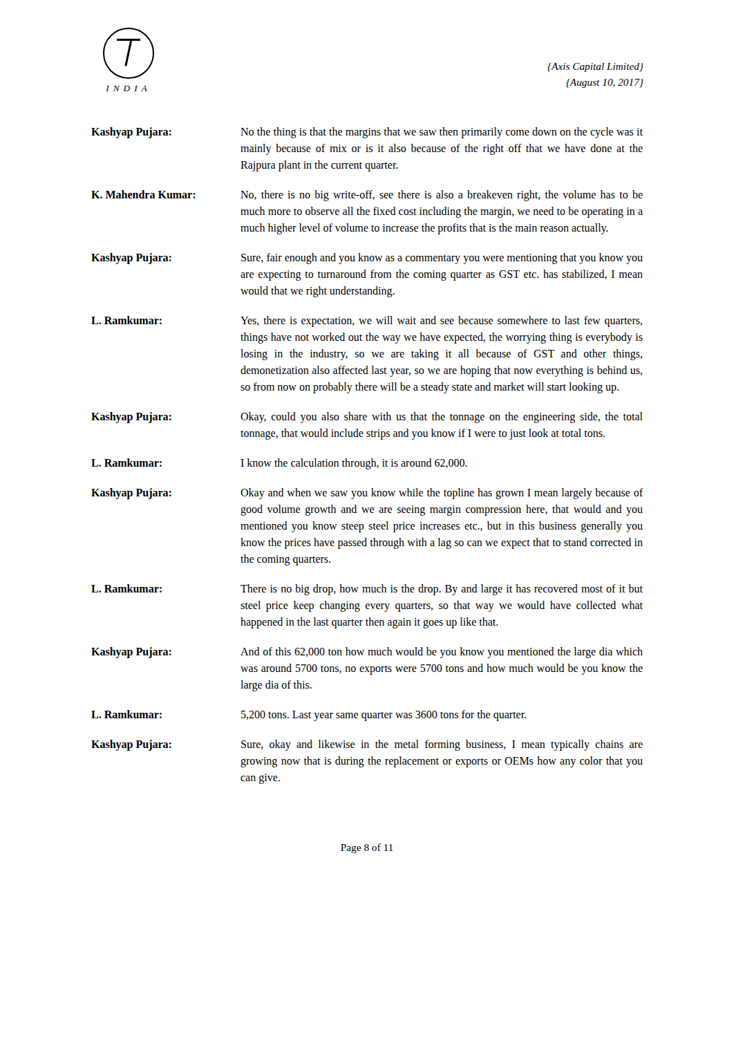INDIA
{Axis Capital Limited}
{August 10, 2017}
| Kashyap Pujara: | No the thing is that the margins that we saw then primarily come down on the cycle was it mainly because of mix or is it also because of the right off that we have done at the Rajpura plant in the current quarter. |
| K. Mahendra Kumar: | No, there is no big write-off, see there is also a breakeven right, the volume has to be much more to observe all the fixed cost including the margin, we need to be operating in a much higher level of volume to increase the profits that is the main reason actually. |
| Kashyap Pujara: | Sure, fair enough and you know as a commentary you were mentioning that you know you are expecting to turnaround from the coming quarter as GST etc. has stabilized, I mean would that we right understanding. |
| L. Ramkumar: | Yes, there is expectation, we will wait and see because somewhere to last few quarters, things have not worked out the way we have expected, the worrying thing is everybody is losing in the industry, so we are taking it all because of GST and other things, demonetization also affected last year, so we are hoping that now everything is behind us, so from now on probably there will be a steady state and market will start looking up. |
| Kashyap Pujara: | Okay, could you also share with us that the tonnage on the engineering side, the total tonnage, that would include strips and you know if I were to just look at total tons. |
| L. Ramkumar: | I know the calculation through, it is around 62,000. |
| Kashyap Pujara: | Okay and when we saw you know while the topline has grown I mean largely because of good volume growth and we are seeing margin compression here, that would and you mentioned you know steep steel price increases etc., but in this business generally you know the prices have passed through with a lag so can we expect that to stand corrected in the coming quarters. |
| L. Ramkumar: | There is no big drop, how much is the drop. By and large it has recovered most of it but steel price keep changing every quarters, so that way we would have collected what happened in the last quarter then again it goes up like that. |
| Kashyap Pujara: | And of this 62,000 ton how much would be you know you mentioned the large dia which was around 5700 tons, no exports were 5700 tons and how much would be you know the large dia of this. |
| L. Ramkumar: | 5,200 tons. Last year same quarter was 3600 tons for the quarter. |
| Kashyap Pujara: | Sure, okay and likewise in the metal forming business, I mean typically chains are growing now that is during the replacement or exports or OEMs how any color that you can give. |
Page 8 of 11